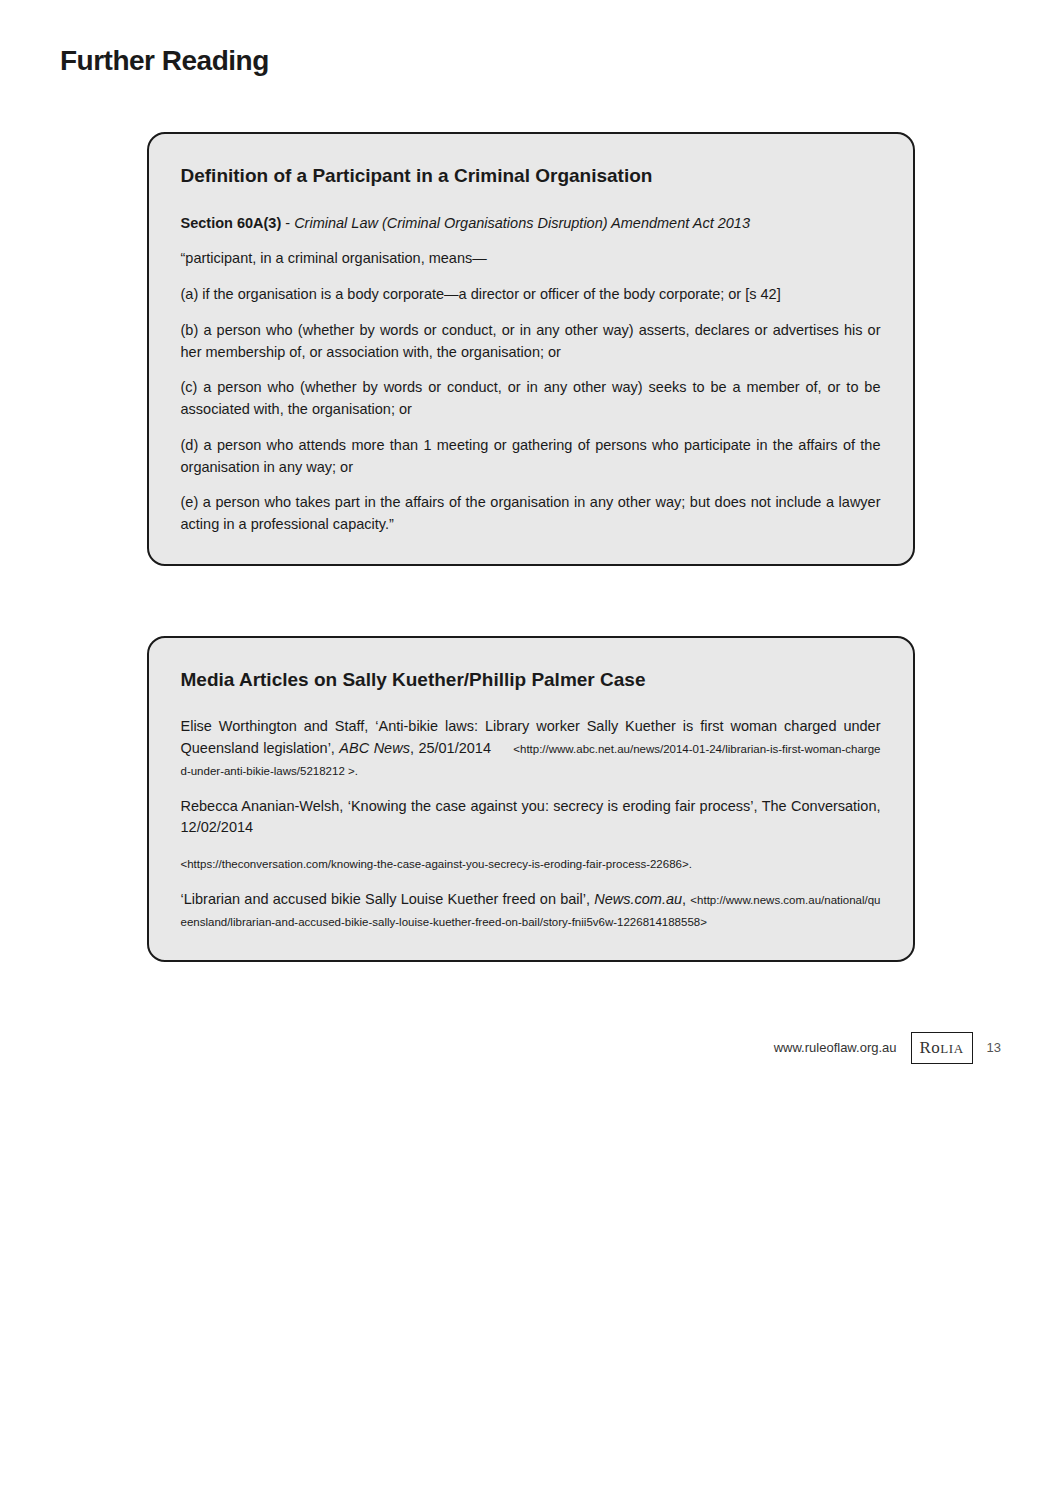Further Reading
Definition of a Participant in a Criminal Organisation
Section 60A(3) - Criminal Law (Criminal Organisations Disruption) Amendment Act 2013
“participant, in a criminal organisation, means—
(a) if the organisation is a body corporate—a director or officer of the body corporate; or [s 42]
(b) a person who (whether by words or conduct, or in any other way) asserts, declares or advertises his or her membership of, or association with, the organisation; or
(c) a person who (whether by words or conduct, or in any other way) seeks to be a member of, or to be associated with, the organisation; or
(d) a person who attends more than 1 meeting or gathering of persons who participate in the affairs of the organisation in any way; or
(e) a person who takes part in the affairs of the organisation in any other way; but does not include a lawyer acting in a professional capacity.”
Media Articles on Sally Kuether/Phillip Palmer Case
Elise Worthington and Staff, ‘Anti-bikie laws: Library worker Sally Kuether is first woman charged under Queensland legislation’, ABC News, 25/01/2014 <http://www.abc.net.au/news/2014-01-24/librarian-is-first-woman-charged-under-anti-bikie-laws/5218212 >.
Rebecca Ananian-Welsh, ‘Knowing the case against you: secrecy is eroding fair process’, The Conversation, 12/02/2014
<https://theconversation.com/knowing-the-case-against-you-secrecy-is-eroding-fair-process-22686>.
‘Librarian and accused bikie Sally Louise Kuether freed on bail’, News.com.au, <http://www.news.com.au/national/queensland/librarian-and-accused-bikie-sally-louise-kuether-freed-on-bail/story-fnii5v6w-1226814188558>
www.ruleoflaw.org.au RoLIA 13